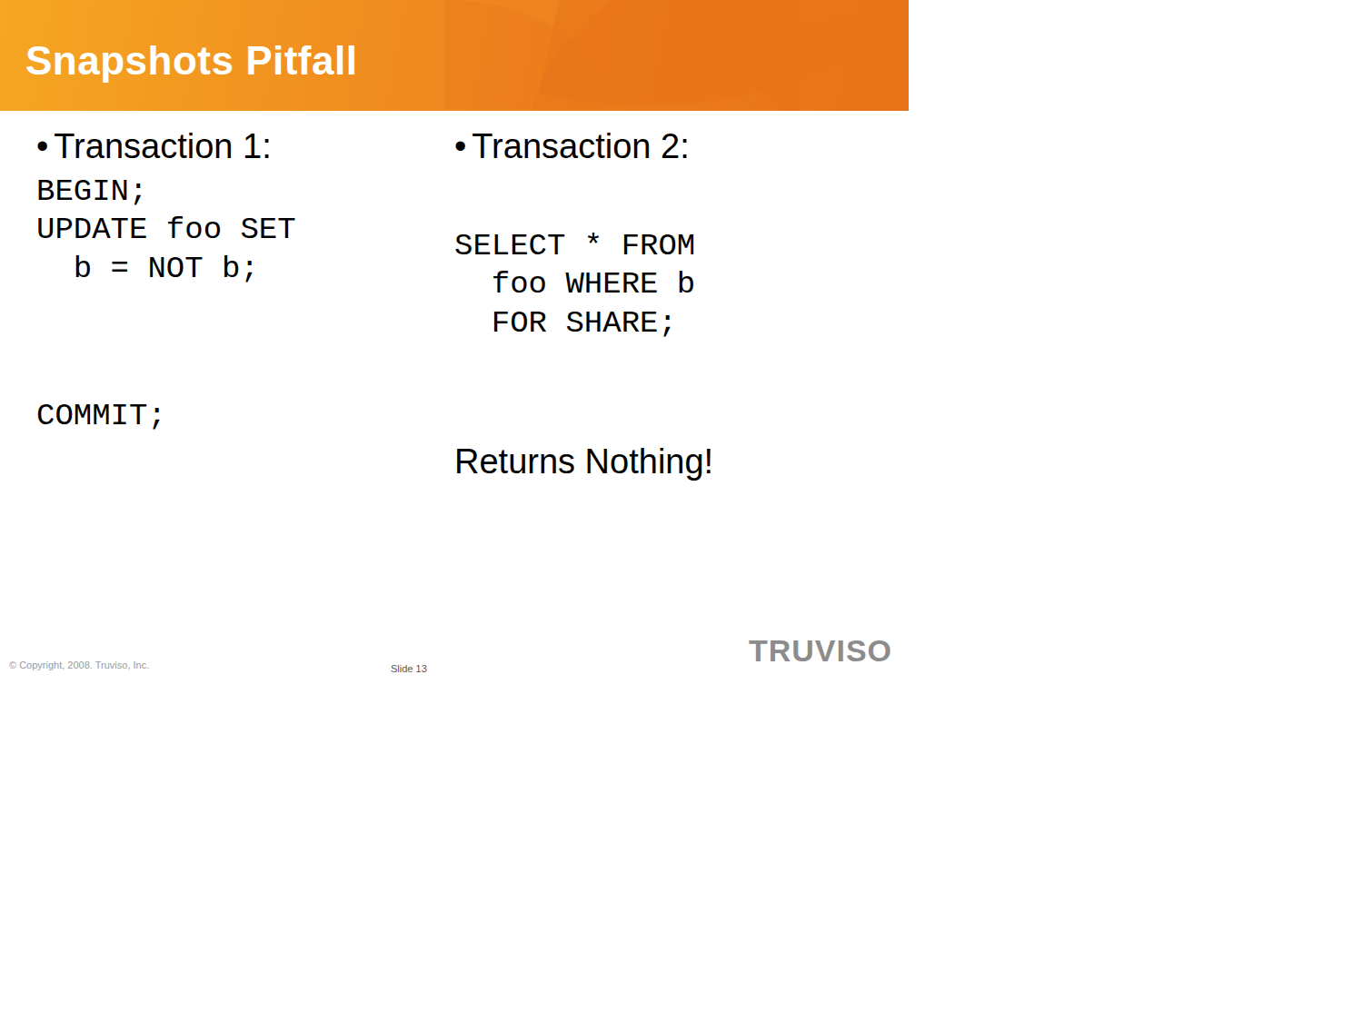Snapshots Pitfall
Transaction 1:
BEGIN;
UPDATE foo SET
  b = NOT b;
COMMIT;
Transaction 2:
SELECT * FROM
  foo WHERE b
  FOR SHARE;
Returns Nothing!
© Copyright, 2008. Truviso, Inc.
Slide 13
TRUVISO